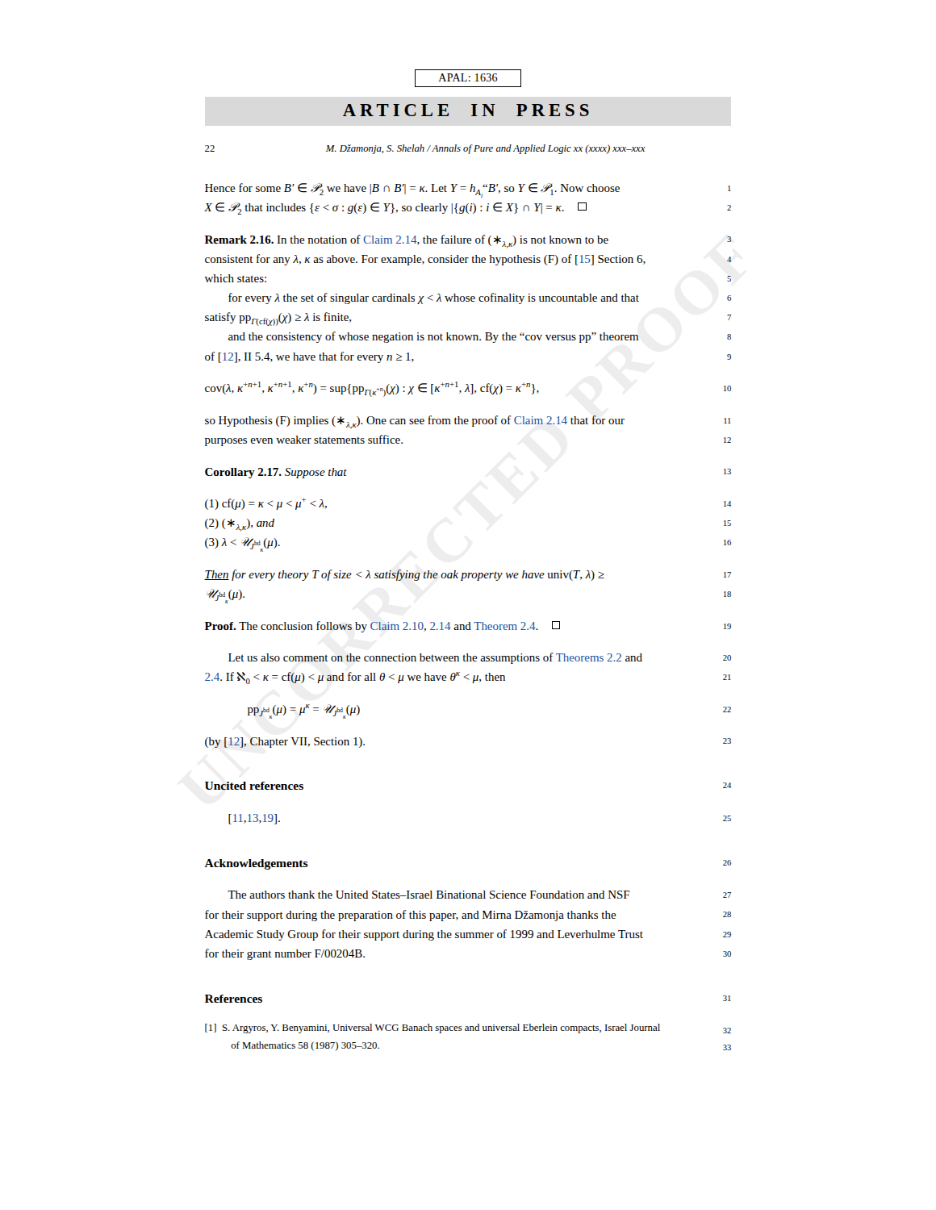UNCORRECTED PROOF
APAL: 1636
ARTICLE IN PRESS
22
M. Džamonja, S. Shelah / Annals of Pure and Applied Logic xx (xxxx) xxx–xxx
Hence for some B′ ∈ 𝒫2 we have |B ∩ B′| = κ. Let Y = hAi“B′, so Y ∈ 𝒫1. Now choose
1
X ∈ 𝒫2 that includes {ε < σ : g(ε) ∈ Y}, so clearly |{g(i) : i ∈ X} ∩ Y| = κ.
2
Remark 2.16. In the notation of Claim 2.14, the failure of (∗λ,κ) is not known to be
3
consistent for any λ, κ as above. For example, consider the hypothesis (F) of [15] Section 6,
4
which states:
5
for every λ the set of singular cardinals χ < λ whose cofinality is uncountable and that
6
satisfy ppΓ(cf(χ))(χ) ≥ λ is finite,
7
and the consistency of whose negation is not known. By the “cov versus pp” theorem
8
of [12], II 5.4, we have that for every n ≥ 1,
9
cov(λ, κ+n+1, κ+n+1, κ+n) = sup{ppΓ(κ+n)(χ) : χ ∈ [κ+n+1, λ], cf(χ) = κ+n},
10
so Hypothesis (F) implies (∗λ,κ). One can see from the proof of Claim 2.14 that for our
11
purposes even weaker statements suffice.
12
Corollary 2.17. Suppose that
13
(1) cf(μ) = κ < μ < μ+ < λ,
14
(2) (∗λ,κ), and
15
(3) λ < 𝒰Jbdκ(μ).
16
Then for every theory T of size < λ satisfying the oak property we have univ(T, λ) ≥
17
𝒰Jbdκ(μ).
18
Proof. The conclusion follows by Claim 2.10, 2.14 and Theorem 2.4.
19
Let us also comment on the connection between the assumptions of Theorems 2.2 and
20
2.4. If ℵ0 < κ = cf(μ) < μ and for all θ < μ we have θκ < μ, then
21
ppJbdκ(μ) = μκ = 𝒰Jbdκ(μ)
22
(by [12], Chapter VII, Section 1).
23
Uncited references
24
[11,13,19].
25
Acknowledgements
26
The authors thank the United States–Israel Binational Science Foundation and NSF
27
for their support during the preparation of this paper, and Mirna Džamonja thanks the
28
Academic Study Group for their support during the summer of 1999 and Leverhulme Trust
29
for their grant number F/00204B.
30
References
31
[1] S. Argyros, Y. Benyamini, Universal WCG Banach spaces and universal Eberlein compacts, Israel Journal
32
of Mathematics 58 (1987) 305–320.
33